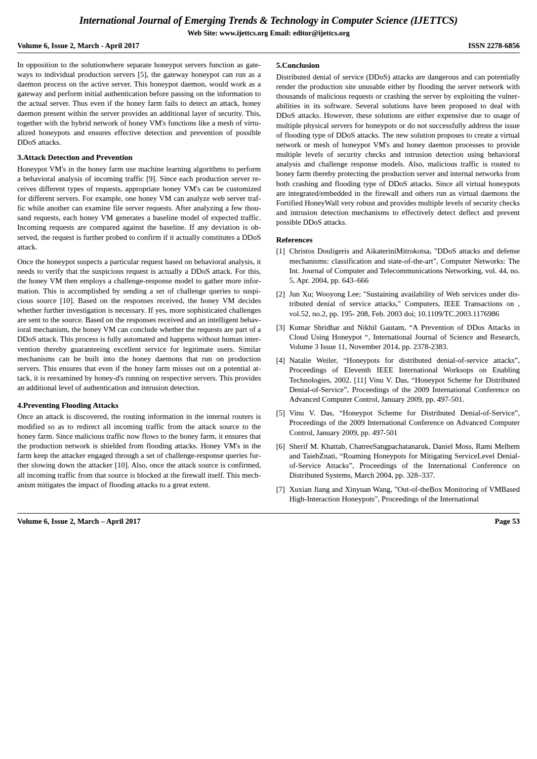International Journal of Emerging Trends & Technology in Computer Science (IJETTCS)
Web Site: www.ijettcs.org Email: editor@ijettcs.org
Volume 6, Issue 2, March - April 2017 ISSN 2278-6856
In opposition to the solutionwhere separate honeypot servers function as gateways to individual production servers [5], the gateway honeypot can run as a daemon process on the active server. This honeypot daemon, would work as a gateway and perform initial authentication before passing on the information to the actual server. Thus even if the honey farm fails to detect an attack, honey daemon present within the server provides an additional layer of security. This, together with the hybrid network of honey VM's functions like a mesh of virtualized honeypots and ensures effective detection and prevention of possible DDoS attacks.
3.Attack Detection and Prevention
Honeypot VM's in the honey farm use machine learning algorithms to perform a behavioral analysis of incoming traffic [9]. Since each production server receives different types of requests, appropriate honey VM's can be customized for different servers. For example, one honey VM can analyze web server traffic while another can examine file server requests. After analyzing a few thousand requests, each honey VM generates a baseline model of expected traffic. Incoming requests are compared against the baseline. If any deviation is observed, the request is further probed to confirm if it actually constitutes a DDoS attack.
Once the honeypot suspects a particular request based on behavioral analysis, it needs to verify that the suspicious request is actually a DDoS attack. For this, the honey VM then employs a challenge-response model to gather more information. This is accomplished by sending a set of challenge queries to suspicious source [10]. Based on the responses received, the honey VM decides whether further investigation is necessary. If yes, more sophisticated challenges are sent to the source. Based on the responses received and an intelligent behavioral mechanism, the honey VM can conclude whether the requests are part of a DDoS attack. This process is fully automated and happens without human intervention thereby guaranteeing excellent service for legitimate users. Similar mechanisms can be built into the honey daemons that run on production servers. This ensures that even if the honey farm misses out on a potential attack, it is reexamined by honey-d's running on respective servers. This provides an additional level of authentication and intrusion detection.
4.Preventing Flooding Attacks
Once an attack is discovered, the routing information in the internal routers is modified so as to redirect all incoming traffic from the attack source to the honey farm. Since malicious traffic now flows to the honey farm, it ensures that the production network is shielded from flooding attacks. Honey VM's in the farm keep the attacker engaged through a set of challenge-response queries further slowing down the attacker [10]. Also, once the attack source is confirmed, all incoming traffic from that source is blocked at the firewall itself. This mechanism mitigates the impact of flooding attacks to a great extent.
5.Conclusion
Distributed denial of service (DDoS) attacks are dangerous and can potentially render the production site unusable either by flooding the server network with thousands of malicious requests or crashing the server by exploiting the vulnerabilities in its software. Several solutions have been proposed to deal with DDoS attacks. However, these solutions are either expensive due to usage of multiple physical servers for honeypots or do not successfully address the issue of flooding type of DDoS attacks. The new solution proposes to create a virtual network or mesh of honeypot VM's and honey daemon processes to provide multiple levels of security checks and intrusion detection using behavioral analysis and challenge response models. Also, malicious traffic is routed to honey farm thereby protecting the production server and internal networks from both crashing and flooding type of DDoS attacks. Since all virtual honeypots are integrated/embedded in the firewall and others run as virtual daemons the Fortified HoneyWall very robust and provides multiple levels of security checks and intrusion detection mechanisms to effectively detect deflect and prevent possible DDoS attacks.
References
[1] Christos Douligeris and AikateriniMitrokotsa, "DDoS attacks and defense mechanisms: classification and state-of-the-art", Computer Networks: The Int. Journal of Computer and Telecommunications Networking, vol. 44, no. 5, Apr. 2004, pp. 643–666
[2] Jun Xu; Wooyong Lee; "Sustaining availability of Web services under distributed denial of service attacks," Computers, IEEE Transactions on , vol.52, no.2, pp. 195- 208, Feb. 2003 doi; 10.1109/TC.2003.1176986
[3] Kumar Shridhar and Nikhil Gautam, “A Prevention of DDos Attacks in Cloud Using Honeypot “, International Journal of Science and Research, Volume 3 Issue 11, November 2014, pp. 2378-2383.
[4] Natalie Weiler, “Honeypots for distributed denial-of-service attacks”, Proceedings of Eleventh IEEE International Worksops on Enabling Technologies, 2002. [11] Vinu V. Das, “Honeypot Scheme for Distributed Denial-of-Service”, Proceedings of the 2009 International Conference on Advanced Computer Control, January 2009, pp. 497-501.
[5] Vinu V. Das, “Honeypot Scheme for Distributed Denial-of-Service”, Proceedings of the 2009 International Conference on Advanced Computer Control, January 2009, pp. 497-501
[6] Sherif M. Khattab, ChatreeSangpachatanaruk, Daniel Moss, Rami Melhem and TaiebZnati, “Roaming Honeypots for Mitigating ServiceLevel Denial-of-Service Attacks”, Proceedings of the International Conference on Distributed Systems, March 2004, pp. 328–337.
[7] Xuxian Jiang and Xinyuan Wang, "Out-of-theBox Monitoring of VMBased High-Interaction Honeypots", Proceedings of the International
Volume 6, Issue 2, March – April 2017 Page 53